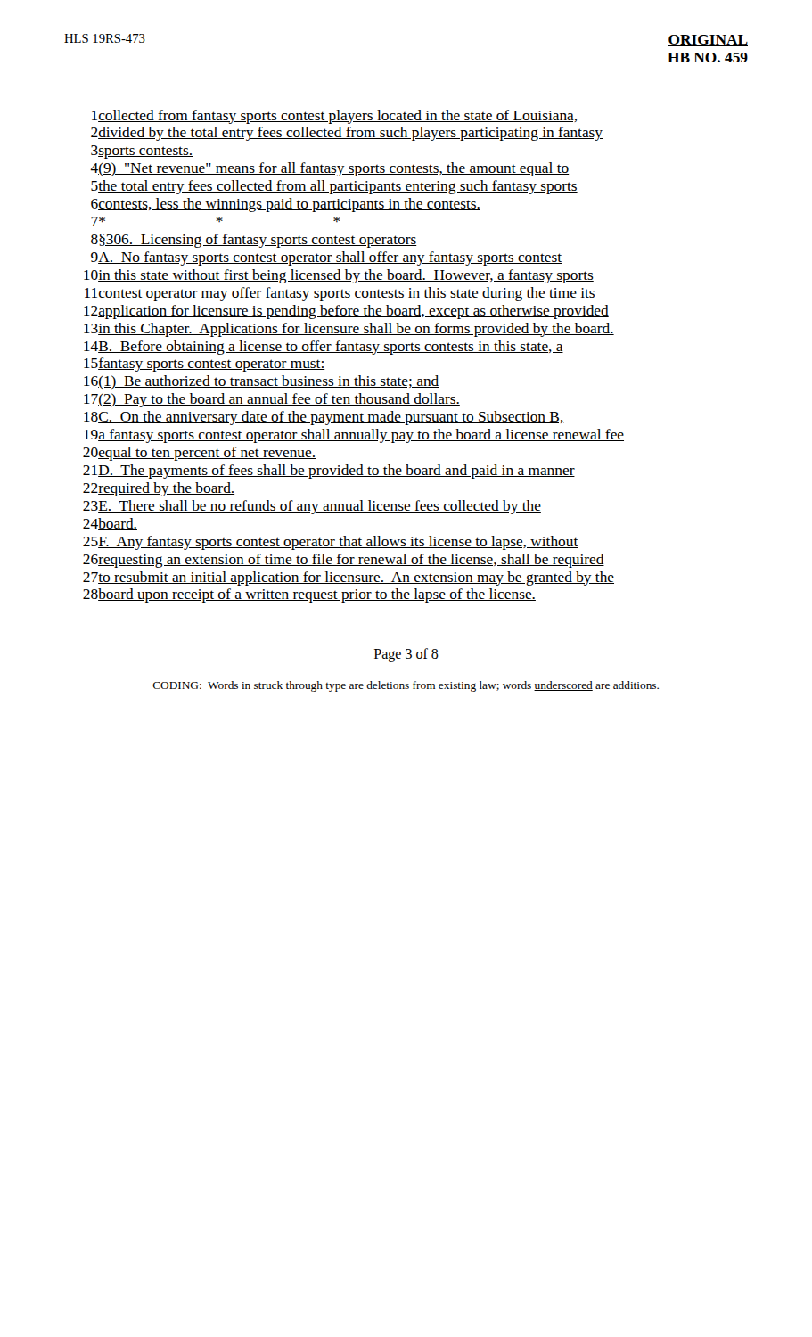HLS 19RS-473
ORIGINAL
HB NO. 459
| 1 | collected from fantasy sports contest players located in the state of Louisiana, |
| 2 | divided by the total entry fees collected from such players participating in fantasy |
| 3 | sports contests. |
| 4 | (9) "Net revenue" means for all fantasy sports contests, the amount equal to |
| 5 | the total entry fees collected from all participants entering such fantasy sports |
| 6 | contests, less the winnings paid to participants in the contests. |
| 7 | * * * |
| 8 | §306. Licensing of fantasy sports contest operators |
| 9 | A. No fantasy sports contest operator shall offer any fantasy sports contest |
| 10 | in this state without first being licensed by the board. However, a fantasy sports |
| 11 | contest operator may offer fantasy sports contests in this state during the time its |
| 12 | application for licensure is pending before the board, except as otherwise provided |
| 13 | in this Chapter. Applications for licensure shall be on forms provided by the board. |
| 14 | B. Before obtaining a license to offer fantasy sports contests in this state, a |
| 15 | fantasy sports contest operator must: |
| 16 | (1) Be authorized to transact business in this state; and |
| 17 | (2) Pay to the board an annual fee of ten thousand dollars. |
| 18 | C. On the anniversary date of the payment made pursuant to Subsection B, |
| 19 | a fantasy sports contest operator shall annually pay to the board a license renewal fee |
| 20 | equal to ten percent of net revenue. |
| 21 | D. The payments of fees shall be provided to the board and paid in a manner |
| 22 | required by the board. |
| 23 | E. There shall be no refunds of any annual license fees collected by the |
| 24 | board. |
| 25 | F. Any fantasy sports contest operator that allows its license to lapse, without |
| 26 | requesting an extension of time to file for renewal of the license, shall be required |
| 27 | to resubmit an initial application for licensure. An extension may be granted by the |
| 28 | board upon receipt of a written request prior to the lapse of the license. |
Page 3 of 8
CODING: Words in struck through type are deletions from existing law; words underscored are additions.